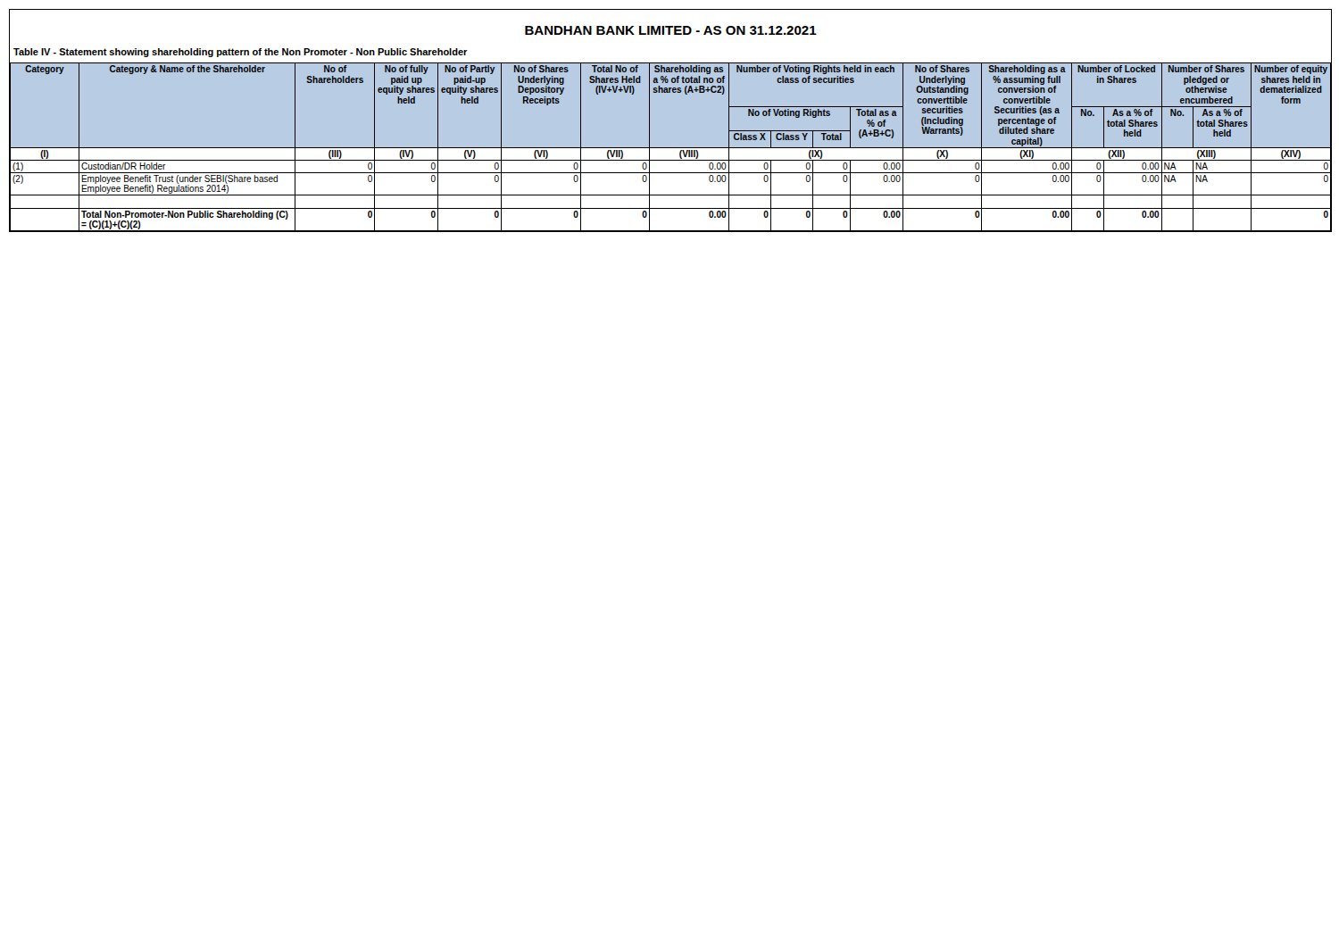BANDHAN BANK LIMITED - AS ON 31.12.2021
Table IV - Statement showing shareholding pattern of the Non Promoter - Non Public Shareholder
| Category | Category & Name of the Shareholder | No of Shareholders | No of fully paid up equity shares held | No of Partly paid-up equity shares held | No of Shares Underlying Depository Receipts | Total No of Shares Held (IV+V+VI) | Shareholding as a % of total no of shares (A+B+C2) | Number of Voting Rights held in each class of securities | No of Shares Underlying Outstanding converttible securities (Including Warrants) | Shareholding as a % assuming full conversion of convertible Securities (as a percentage of diluted share capital) | Number of Locked in Shares | Number of Shares pledged or otherwise encumbered | Number of equity shares held in dematerialized form |
| --- | --- | --- | --- | --- | --- | --- | --- | --- | --- | --- | --- | --- | --- |
| No of Voting Rights | Total as a % of (A+B+C) | No. | As a % of total Shares held | No. | As a % of total Shares held |
| Class X | Class Y | Total |
| (I) | | (III) | (IV) | (V) | (VI) | (VII) | (VIII) | (IX) | (X) | (XI) | (XII) | (XIII) | (XIV) |
| (1) | Custodian/DR Holder | 0 | 0 | 0 | 0 | 0 | 0.00 | 0 | 0 | 0 | 0.00 | 0 | 0.00 | 0 | 0.00 | NA | NA | 0 |
| (2) | Employee Benefit Trust (under SEBI(Share based Employee Benefit) Regulations 2014) | 0 | 0 | 0 | 0 | 0 | 0.00 | 0 | 0 | 0 | 0.00 | 0 | 0.00 | 0 | 0.00 | NA | NA | 0 |
| | Total Non-Promoter-Non Public Shareholding (C) = (C)(1)+(C)(2) | 0 | 0 | 0 | 0 | 0 | 0.00 | 0 | 0 | 0 | 0.00 | 0 | 0.00 | 0 | 0.00 | | | 0 |